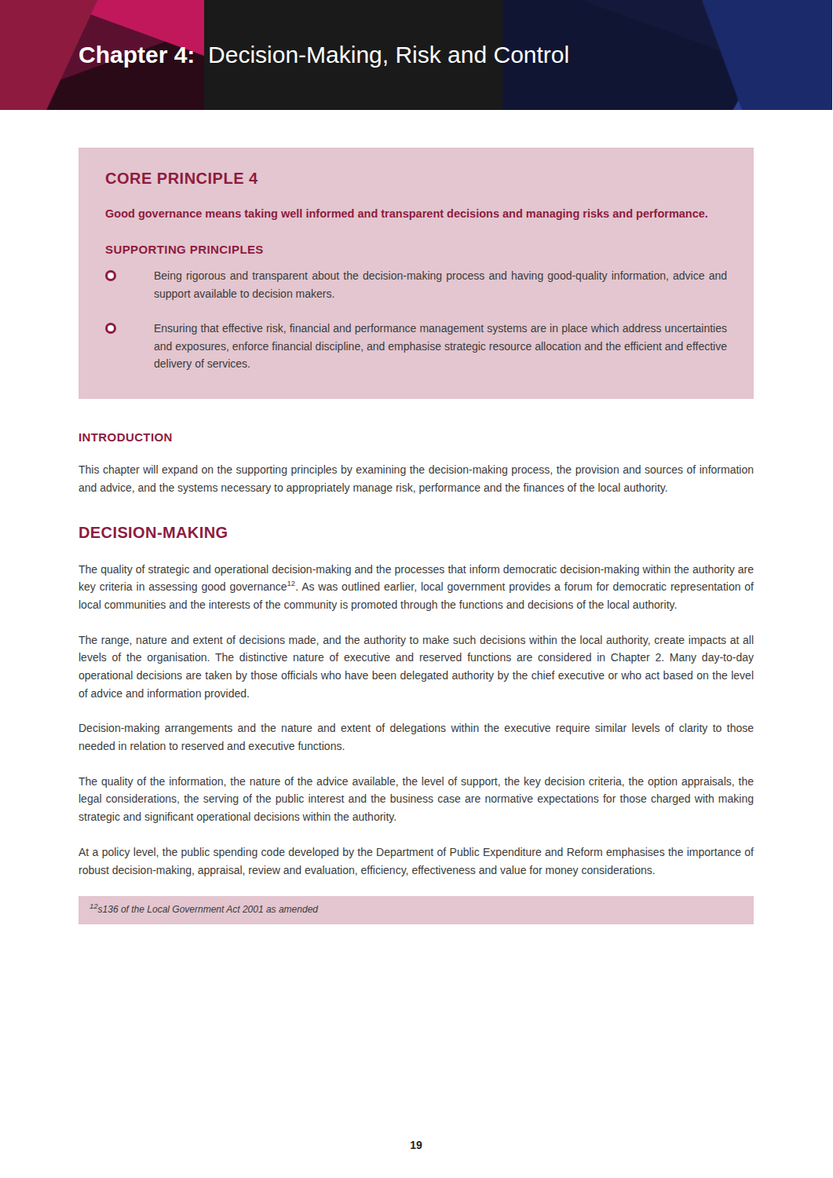Chapter 4: Decision-Making, Risk and Control
CORE PRINCIPLE 4
Good governance means taking well informed and transparent decisions and managing risks and performance.
SUPPORTING PRINCIPLES
Being rigorous and transparent about the decision-making process and having good-quality information, advice and support available to decision makers.
Ensuring that effective risk, financial and performance management systems are in place which address uncertainties and exposures, enforce financial discipline, and emphasise strategic resource allocation and the efficient and effective delivery of services.
INTRODUCTION
This chapter will expand on the supporting principles by examining the decision-making process, the provision and sources of information and advice, and the systems necessary to appropriately manage risk, performance and the finances of the local authority.
DECISION-MAKING
The quality of strategic and operational decision-making and the processes that inform democratic decision-making within the authority are key criteria in assessing good governance12. As was outlined earlier, local government provides a forum for democratic representation of local communities and the interests of the community is promoted through the functions and decisions of the local authority.
The range, nature and extent of decisions made, and the authority to make such decisions within the local authority, create impacts at all levels of the organisation. The distinctive nature of executive and reserved functions are considered in Chapter 2. Many day-to-day operational decisions are taken by those officials who have been delegated authority by the chief executive or who act based on the level of advice and information provided.
Decision-making arrangements and the nature and extent of delegations within the executive require similar levels of clarity to those needed in relation to reserved and executive functions.
The quality of the information, the nature of the advice available, the level of support, the key decision criteria, the option appraisals, the legal considerations, the serving of the public interest and the business case are normative expectations for those charged with making strategic and significant operational decisions within the authority.
At a policy level, the public spending code developed by the Department of Public Expenditure and Reform emphasises the importance of robust decision-making, appraisal, review and evaluation, efficiency, effectiveness and value for money considerations.
12s136 of the Local Government Act 2001 as amended
19